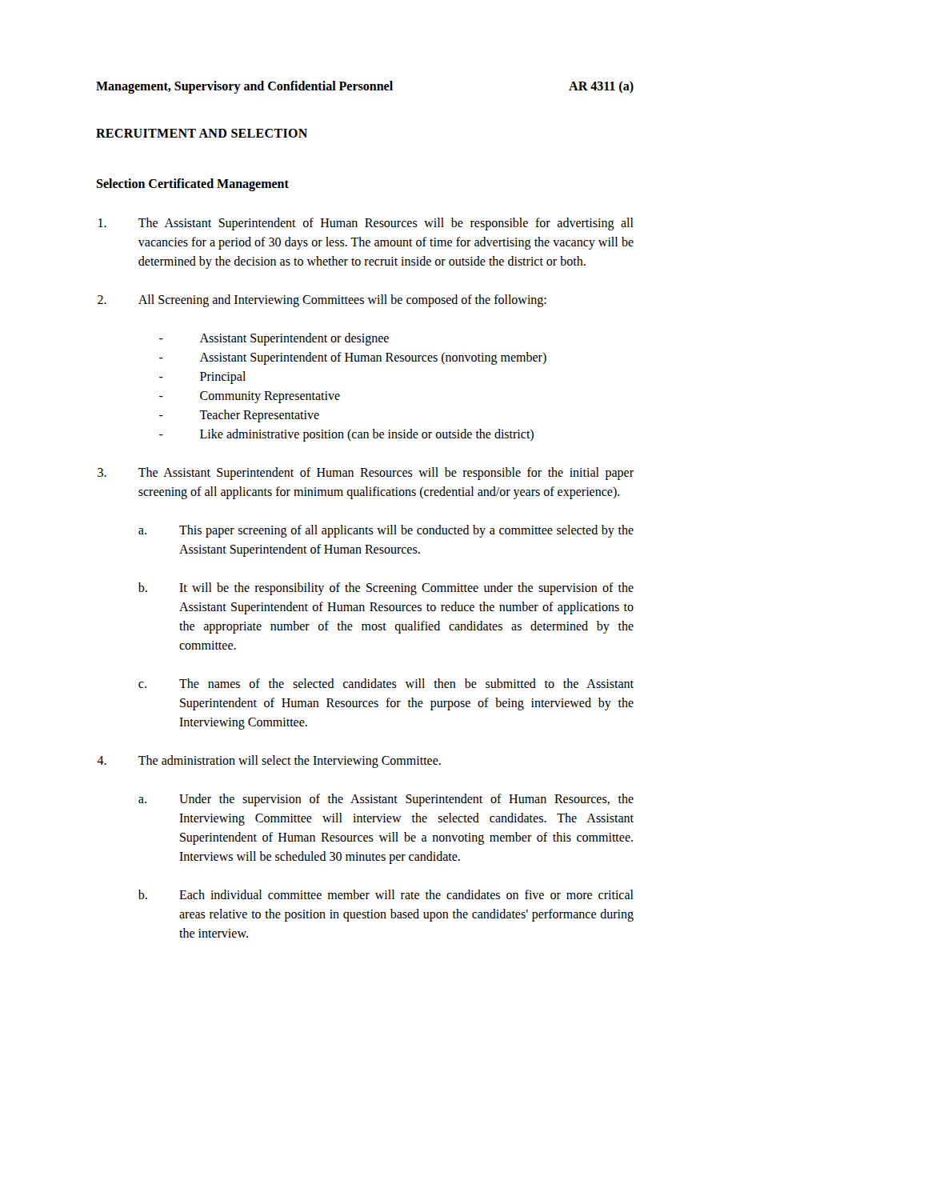Management, Supervisory and Confidential Personnel
AR 4311 (a)
RECRUITMENT AND SELECTION
Selection Certificated Management
1.
The Assistant Superintendent of Human Resources will be responsible for advertising all vacancies for a period of 30 days or less. The amount of time for advertising the vacancy will be determined by the decision as to whether to recruit inside or outside the district or both.
2.
All Screening and Interviewing Committees will be composed of the following:
-Assistant Superintendent or designee
-Assistant Superintendent of Human Resources (nonvoting member)
-Principal
-Community Representative
-Teacher Representative
-Like administrative position (can be inside or outside the district)
3.
The Assistant Superintendent of Human Resources will be responsible for the initial paper screening of all applicants for minimum qualifications (credential and/or years of experience).
a.
This paper screening of all applicants will be conducted by a committee selected by the Assistant Superintendent of Human Resources.
b.
It will be the responsibility of the Screening Committee under the supervision of the Assistant Superintendent of Human Resources to reduce the number of applications to the appropriate number of the most qualified candidates as determined by the committee.
c.
The names of the selected candidates will then be submitted to the Assistant Superintendent of Human Resources for the purpose of being interviewed by the Interviewing Committee.
4.
The administration will select the Interviewing Committee.
a.
Under the supervision of the Assistant Superintendent of Human Resources, the Interviewing Committee will interview the selected candidates. The Assistant Superintendent of Human Resources will be a nonvoting member of this committee. Interviews will be scheduled 30 minutes per candidate.
b.
Each individual committee member will rate the candidates on five or more critical areas relative to the position in question based upon the candidates' performance during the interview.